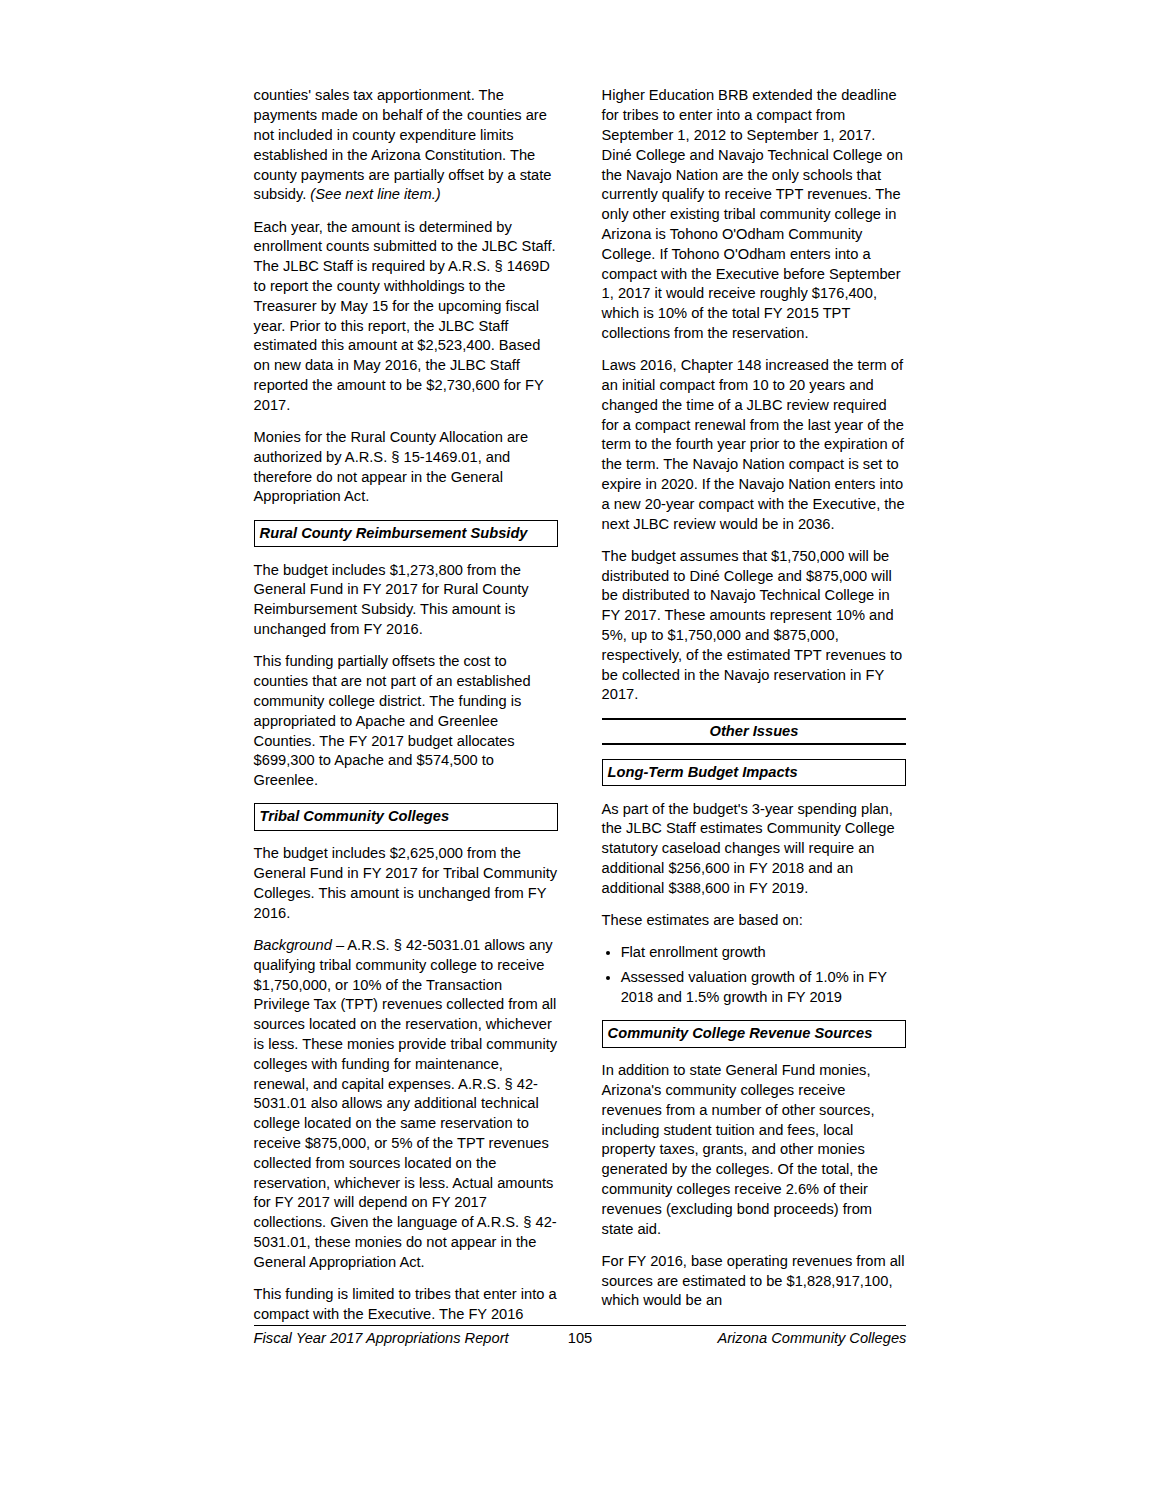counties' sales tax apportionment. The payments made on behalf of the counties are not included in county expenditure limits established in the Arizona Constitution. The county payments are partially offset by a state subsidy. (See next line item.)
Each year, the amount is determined by enrollment counts submitted to the JLBC Staff. The JLBC Staff is required by A.R.S. § 1469D to report the county withholdings to the Treasurer by May 15 for the upcoming fiscal year. Prior to this report, the JLBC Staff estimated this amount at $2,523,400. Based on new data in May 2016, the JLBC Staff reported the amount to be $2,730,600 for FY 2017.
Monies for the Rural County Allocation are authorized by A.R.S. § 15-1469.01, and therefore do not appear in the General Appropriation Act.
Rural County Reimbursement Subsidy
The budget includes $1,273,800 from the General Fund in FY 2017 for Rural County Reimbursement Subsidy. This amount is unchanged from FY 2016.
This funding partially offsets the cost to counties that are not part of an established community college district. The funding is appropriated to Apache and Greenlee Counties. The FY 2017 budget allocates $699,300 to Apache and $574,500 to Greenlee.
Tribal Community Colleges
The budget includes $2,625,000 from the General Fund in FY 2017 for Tribal Community Colleges. This amount is unchanged from FY 2016.
Background – A.R.S. § 42-5031.01 allows any qualifying tribal community college to receive $1,750,000, or 10% of the Transaction Privilege Tax (TPT) revenues collected from all sources located on the reservation, whichever is less. These monies provide tribal community colleges with funding for maintenance, renewal, and capital expenses. A.R.S. § 42-5031.01 also allows any additional technical college located on the same reservation to receive $875,000, or 5% of the TPT revenues collected from sources located on the reservation, whichever is less. Actual amounts for FY 2017 will depend on FY 2017 collections. Given the language of A.R.S. § 42-5031.01, these monies do not appear in the General Appropriation Act.
This funding is limited to tribes that enter into a compact with the Executive. The FY 2016 Higher Education BRB extended the deadline for tribes to enter into a compact from September 1, 2012 to September 1, 2017. Diné College and Navajo Technical College on the Navajo Nation are the only schools that currently qualify to receive TPT revenues. The only other existing tribal community college in Arizona is Tohono O'Odham Community College. If Tohono O'Odham enters into a compact with the Executive before September 1, 2017 it would receive roughly $176,400, which is 10% of the total FY 2015 TPT collections from the reservation.
Laws 2016, Chapter 148 increased the term of an initial compact from 10 to 20 years and changed the time of a JLBC review required for a compact renewal from the last year of the term to the fourth year prior to the expiration of the term. The Navajo Nation compact is set to expire in 2020. If the Navajo Nation enters into a new 20-year compact with the Executive, the next JLBC review would be in 2036.
The budget assumes that $1,750,000 will be distributed to Diné College and $875,000 will be distributed to Navajo Technical College in FY 2017. These amounts represent 10% and 5%, up to $1,750,000 and $875,000, respectively, of the estimated TPT revenues to be collected in the Navajo reservation in FY 2017.
Other Issues
Long-Term Budget Impacts
As part of the budget's 3-year spending plan, the JLBC Staff estimates Community College statutory caseload changes will require an additional $256,600 in FY 2018 and an additional $388,600 in FY 2019.
These estimates are based on:
Flat enrollment growth
Assessed valuation growth of 1.0% in FY 2018 and 1.5% growth in FY 2019
Community College Revenue Sources
In addition to state General Fund monies, Arizona's community colleges receive revenues from a number of other sources, including student tuition and fees, local property taxes, grants, and other monies generated by the colleges. Of the total, the community colleges receive 2.6% of their revenues (excluding bond proceeds) from state aid.
For FY 2016, base operating revenues from all sources are estimated to be $1,828,917,100, which would be an
Fiscal Year 2017 Appropriations Report
105
Arizona Community Colleges